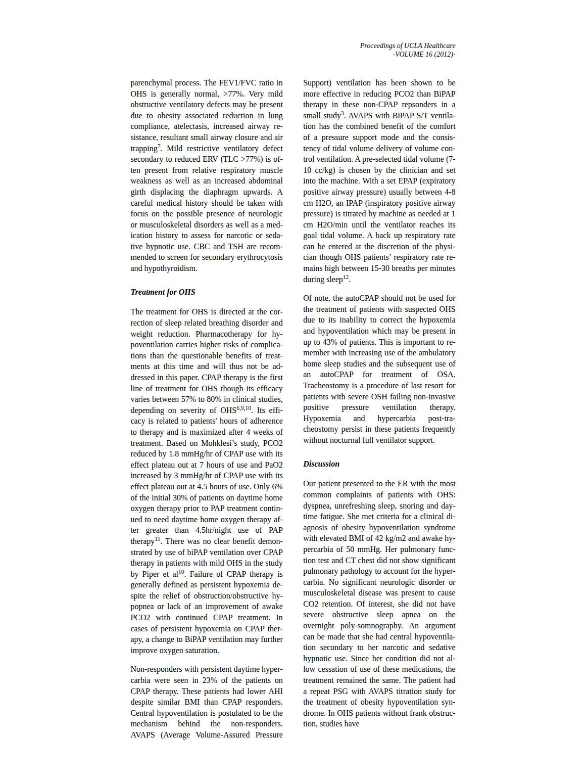Proceedings of UCLA Healthcare
-VOLUME 16 (2012)-
parenchymal process. The FEV1/FVC ratio in OHS is generally normal, >77%. Very mild obstructive ventilatory defects may be present due to obesity associated reduction in lung compliance, atelectasis, increased airway resistance, resultant small airway closure and air trapping7. Mild restrictive ventilatory defect secondary to reduced ERV (TLC >77%) is often present from relative respiratory muscle weakness as well as an increased abdominal girth displacing the diaphragm upwards. A careful medical history should be taken with focus on the possible presence of neurologic or musculoskeletal disorders as well as a medication history to assess for narcotic or sedative hypnotic use. CBC and TSH are recommended to screen for secondary erythrocytosis and hypothyroidism.
Treatment for OHS
The treatment for OHS is directed at the correction of sleep related breathing disorder and weight reduction. Pharmacotherapy for hypoventilation carries higher risks of complications than the questionable benefits of treatments at this time and will thus not be addressed in this paper. CPAP therapy is the first line of treatment for OHS though its efficacy varies between 57% to 80% in clinical studies, depending on severity of OHS6,9,10. Its efficacy is related to patients' hours of adherence to therapy and is maximized after 4 weeks of treatment. Based on Mohklesi’s study, PCO2 reduced by 1.8 mmHg/hr of CPAP use with its effect plateau out at 7 hours of use and PaO2 increased by 3 mmHg/hr of CPAP use with its effect plateau out at 4.5 hours of use. Only 6% of the initial 30% of patients on daytime home oxygen therapy prior to PAP treatment continued to need daytime home oxygen therapy after greater than 4.5hr/night use of PAP therapy11. There was no clear benefit demonstrated by use of biPAP ventilation over CPAP therapy in patients with mild OHS in the study by Piper et al10. Failure of CPAP therapy is generally defined as persistent hypoxemia despite the relief of obstruction/obstructive hypopnea or lack of an improvement of awake PCO2 with continued CPAP treatment. In cases of persistent hypoxemia on CPAP therapy, a change to BiPAP ventilation may further improve oxygen saturation.
Non-responders with persistent daytime hypercarbia were seen in 23% of the patients on CPAP therapy. These patients had lower AHI despite similar BMI than CPAP responders. Central hypoventilation is postulated to be the mechanism behind the non-responders. AVAPS (Average Volume-Assured Pressure Support) ventilation has been shown to be more effective in reducing PCO2 than BiPAP therapy in these non-CPAP repsonders in a small study3. AVAPS with BiPAP S/T ventilation has the combined benefit of the comfort of a pressure support mode and the consistency of tidal volume delivery of volume control ventilation. A pre-selected tidal volume (7-10 cc/kg) is chosen by the clinician and set into the machine. With a set EPAP (expiratory positive airway pressure) usually between 4-8 cm H2O, an IPAP (inspiratory positive airway pressure) is titrated by machine as needed at 1 cm H2O/min until the ventilator reaches its goal tidal volume. A back up respiratory rate can be entered at the discretion of the physician though OHS patients’ respiratory rate remains high between 15-30 breaths per minutes during sleep12.
Of note, the autoCPAP should not be used for the treatment of patients with suspected OHS due to its inability to correct the hypoxemia and hypoventilation which may be present in up to 43% of patients. This is important to remember with increasing use of the ambulatory home sleep studies and the subsequent use of an autoCPAP for treatment of OSA. Tracheostomy is a procedure of last resort for patients with severe OSH failing non-invasive positive pressure ventilation therapy. Hypoxemia and hypercarbia post-tracheostomy persist in these patients frequently without nocturnal full ventilator support.
Discussion
Our patient presented to the ER with the most common complaints of patients with OHS: dyspnea, unrefreshing sleep, snoring and daytime fatigue. She met criteria for a clinical diagnosis of obesity hypoventilation syndrome with elevated BMI of 42 kg/m2 and awake hypercarbia of 50 mmHg. Her pulmonary function test and CT chest did not show significant pulmonary pathology to account for the hypercarbia. No significant neurologic disorder or musculoskeletal disease was present to cause CO2 retention. Of interest, she did not have severe obstructive sleep apnea on the overnight poly-somnography. An argument can be made that she had central hypoventilation secondary to her narcotic and sedative hypnotic use. Since her condition did not allow cessation of use of these medications, the treatment remained the same. The patient had a repeat PSG with AVAPS titration study for the treatment of obesity hypoventilation syndrome. In OHS patients without frank obstruction, studies have